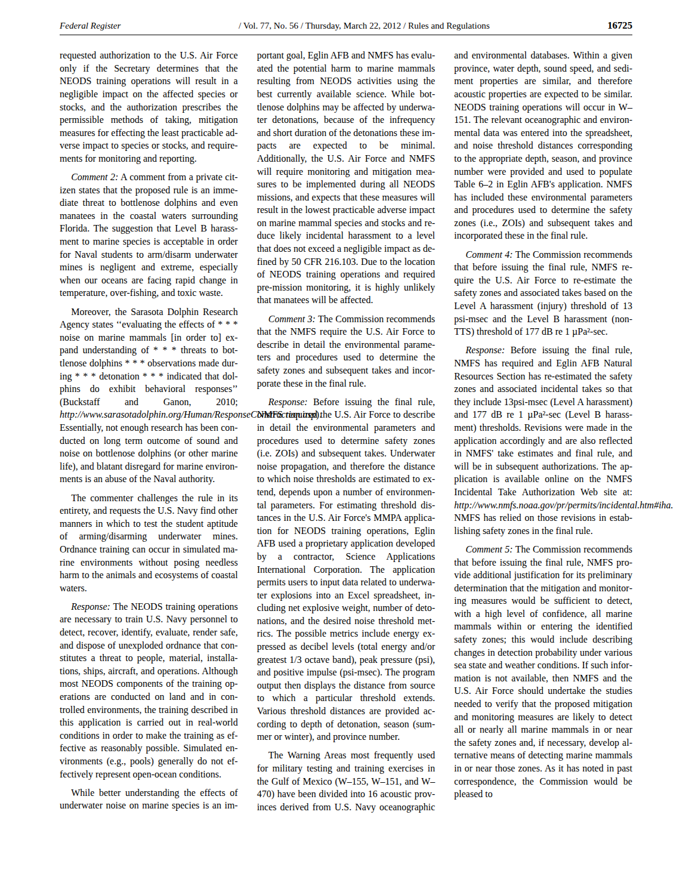Federal Register / Vol. 77, No. 56 / Thursday, March 22, 2012 / Rules and Regulations 16725
requested authorization to the U.S. Air Force only if the Secretary determines that the NEODS training operations will result in a negligible impact on the affected species or stocks, and the authorization prescribes the permissible methods of taking, mitigation measures for effecting the least practicable adverse impact to species or stocks, and requirements for monitoring and reporting.
Comment 2: A comment from a private citizen states that the proposed rule is an immediate threat to bottlenose dolphins and even manatees in the coastal waters surrounding Florida. The suggestion that Level B harassment to marine species is acceptable in order for Naval students to arm/disarm underwater mines is negligent and extreme, especially when our oceans are facing rapid change in temperature, over-fishing, and toxic waste.
Moreover, the Sarasota Dolphin Research Agency states ‘‘evaluating the effects of * * * noise on marine mammals [in order to] expand understanding of * * * threats to bottlenose dolphins * * * observations made during * * * detonation * * * indicated that dolphins do exhibit behavioral responses’’ (Buckstaff and Ganon, 2010; http://www.sarasotadolphin.org/Human/ResponseConstruction.asp). Essentially, not enough research has been conducted on long term outcome of sound and noise on bottlenose dolphins (or other marine life), and blatant disregard for marine environments is an abuse of the Naval authority.
The commenter challenges the rule in its entirety, and requests the U.S. Navy find other manners in which to test the student aptitude of arming/disarming underwater mines. Ordnance training can occur in simulated marine environments without posing needless harm to the animals and ecosystems of coastal waters.
Response: The NEODS training operations are necessary to train U.S. Navy personnel to detect, recover, identify, evaluate, render safe, and dispose of unexploded ordnance that constitutes a threat to people, material, installations, ships, aircraft, and operations. Although most NEODS components of the training operations are conducted on land and in controlled environments, the training described in this application is carried out in real-world conditions in order to make the training as effective as reasonably possible. Simulated environments (e.g., pools) generally do not effectively represent open-ocean conditions.
While better understanding the effects of underwater noise on marine species is an important goal, Eglin AFB and NMFS has evaluated the potential harm to marine mammals resulting from NEODS activities using the best currently available science. While bottlenose dolphins may be affected by underwater detonations, because of the infrequency and short duration of the detonations these impacts are expected to be minimal. Additionally, the U.S. Air Force and NMFS will require monitoring and mitigation measures to be implemented during all NEODS missions, and expects that these measures will result in the lowest practicable adverse impact on marine mammal species and stocks and reduce likely incidental harassment to a level that does not exceed a negligible impact as defined by 50 CFR 216.103. Due to the location of NEODS training operations and required pre-mission monitoring, it is highly unlikely that manatees will be affected.
Comment 3: The Commission recommends that the NMFS require the U.S. Air Force to describe in detail the environmental parameters and procedures used to determine the safety zones and subsequent takes and incorporate these in the final rule.
Response: Before issuing the final rule, NMFS required the U.S. Air Force to describe in detail the environmental parameters and procedures used to determine safety zones (i.e. ZOIs) and subsequent takes. Underwater noise propagation, and therefore the distance to which noise thresholds are estimated to extend, depends upon a number of environmental parameters. For estimating threshold distances in the U.S. Air Force's MMPA application for NEODS training operations, Eglin AFB used a proprietary application developed by a contractor, Science Applications International Corporation. The application permits users to input data related to underwater explosions into an Excel spreadsheet, including net explosive weight, number of detonations, and the desired noise threshold metrics. The possible metrics include energy expressed as decibel levels (total energy and/or greatest 1/3 octave band), peak pressure (psi), and positive impulse (psi-msec). The program output then displays the distance from source to which a particular threshold extends. Various threshold distances are provided according to depth of detonation, season (summer or winter), and province number.
The Warning Areas most frequently used for military testing and training exercises in the Gulf of Mexico (W–155, W–151, and W–470) have been divided into 16 acoustic provinces derived from U.S. Navy oceanographic and environmental databases. Within a given province, water depth, sound speed, and sediment properties are similar, and therefore acoustic properties are expected to be similar. NEODS training operations will occur in W–151. The relevant oceanographic and environmental data was entered into the spreadsheet, and noise threshold distances corresponding to the appropriate depth, season, and province number were provided and used to populate Table 6–2 in Eglin AFB's application. NMFS has included these environmental parameters and procedures used to determine the safety zones (i.e., ZOIs) and subsequent takes and incorporated these in the final rule.
Comment 4: The Commission recommends that before issuing the final rule, NMFS require the U.S. Air Force to re-estimate the safety zones and associated takes based on the Level A harassment (injury) threshold of 13 psi-msec and the Level B harassment (non-TTS) threshold of 177 dB re 1 µPa²-sec.
Response: Before issuing the final rule, NMFS has required and Eglin AFB Natural Resources Section has re-estimated the safety zones and associated incidental takes so that they include 13psi-msec (Level A harassment) and 177 dB re 1 µPa²-sec (Level B harassment) thresholds. Revisions were made in the application accordingly and are also reflected in NMFS' take estimates and final rule, and will be in subsequent authorizations. The application is available online on the NMFS Incidental Take Authorization Web site at: http://www.nmfs.noaa.gov/pr/permits/incidental.htm#iha. NMFS has relied on those revisions in establishing safety zones in the final rule.
Comment 5: The Commission recommends that before issuing the final rule, NMFS provide additional justification for its preliminary determination that the mitigation and monitoring measures would be sufficient to detect, with a high level of confidence, all marine mammals within or entering the identified safety zones; this would include describing changes in detection probability under various sea state and weather conditions. If such information is not available, then NMFS and the U.S. Air Force should undertake the studies needed to verify that the proposed mitigation and monitoring measures are likely to detect all or nearly all marine mammals in or near the safety zones and, if necessary, develop alternative means of detecting marine mammals in or near those zones. As it has noted in past correspondence, the Commission would be pleased to